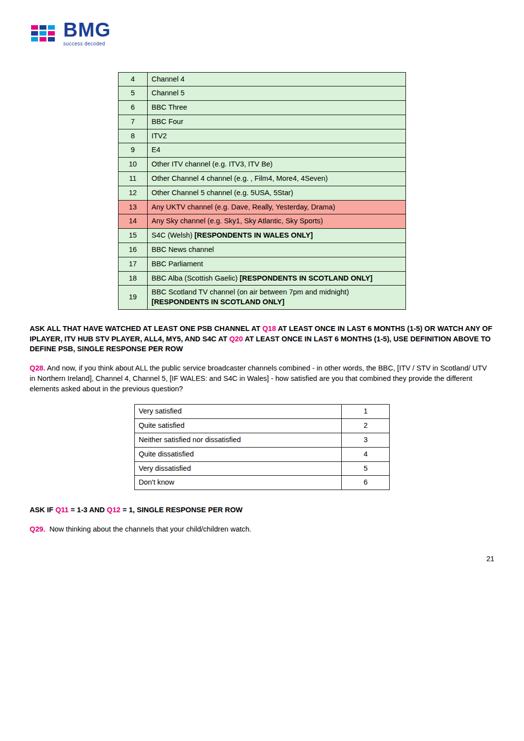BMG
success decoded
| 4 | Channel 4 |
| 5 | Channel 5 |
| 6 | BBC Three |
| 7 | BBC Four |
| 8 | ITV2 |
| 9 | E4 |
| 10 | Other ITV channel (e.g. ITV3, ITV Be) |
| 11 | Other Channel 4 channel (e.g. , Film4, More4, 4Seven) |
| 12 | Other Channel 5 channel (e.g. 5USA, 5Star) |
| 13 | Any UKTV channel (e.g. Dave, Really, Yesterday, Drama) |
| 14 | Any Sky channel (e.g. Sky1, Sky Atlantic, Sky Sports) |
| 15 | S4C (Welsh) [RESPONDENTS IN WALES ONLY] |
| 16 | BBC News channel |
| 17 | BBC Parliament |
| 18 | BBC Alba (Scottish Gaelic) [RESPONDENTS IN SCOTLAND ONLY] |
| 19 | BBC Scotland TV channel (on air between 7pm and midnight) [RESPONDENTS IN SCOTLAND ONLY] |
ASK ALL THAT HAVE WATCHED AT LEAST ONE PSB CHANNEL AT Q18 AT LEAST ONCE IN LAST 6 MONTHS (1-5) OR WATCH ANY OF IPLAYER, ITV HUB STV PLAYER, ALL4, MY5, AND S4C AT Q20 AT LEAST ONCE IN LAST 6 MONTHS (1-5), USE DEFINITION ABOVE TO DEFINE PSB, SINGLE RESPONSE PER ROW
Q28. And now, if you think about ALL the public service broadcaster channels combined - in other words, the BBC, [ITV / STV in Scotland/ UTV in Northern Ireland], Channel 4, Channel 5, [IF WALES: and S4C in Wales] - how satisfied are you that combined they provide the different elements asked about in the previous question?
| Very satisfied | 1 |
| Quite satisfied | 2 |
| Neither satisfied nor dissatisfied | 3 |
| Quite dissatisfied | 4 |
| Very dissatisfied | 5 |
| Don't know | 6 |
ASK IF Q11 = 1-3 AND Q12 = 1, SINGLE RESPONSE PER ROW
Q29. Now thinking about the channels that your child/children watch.
21